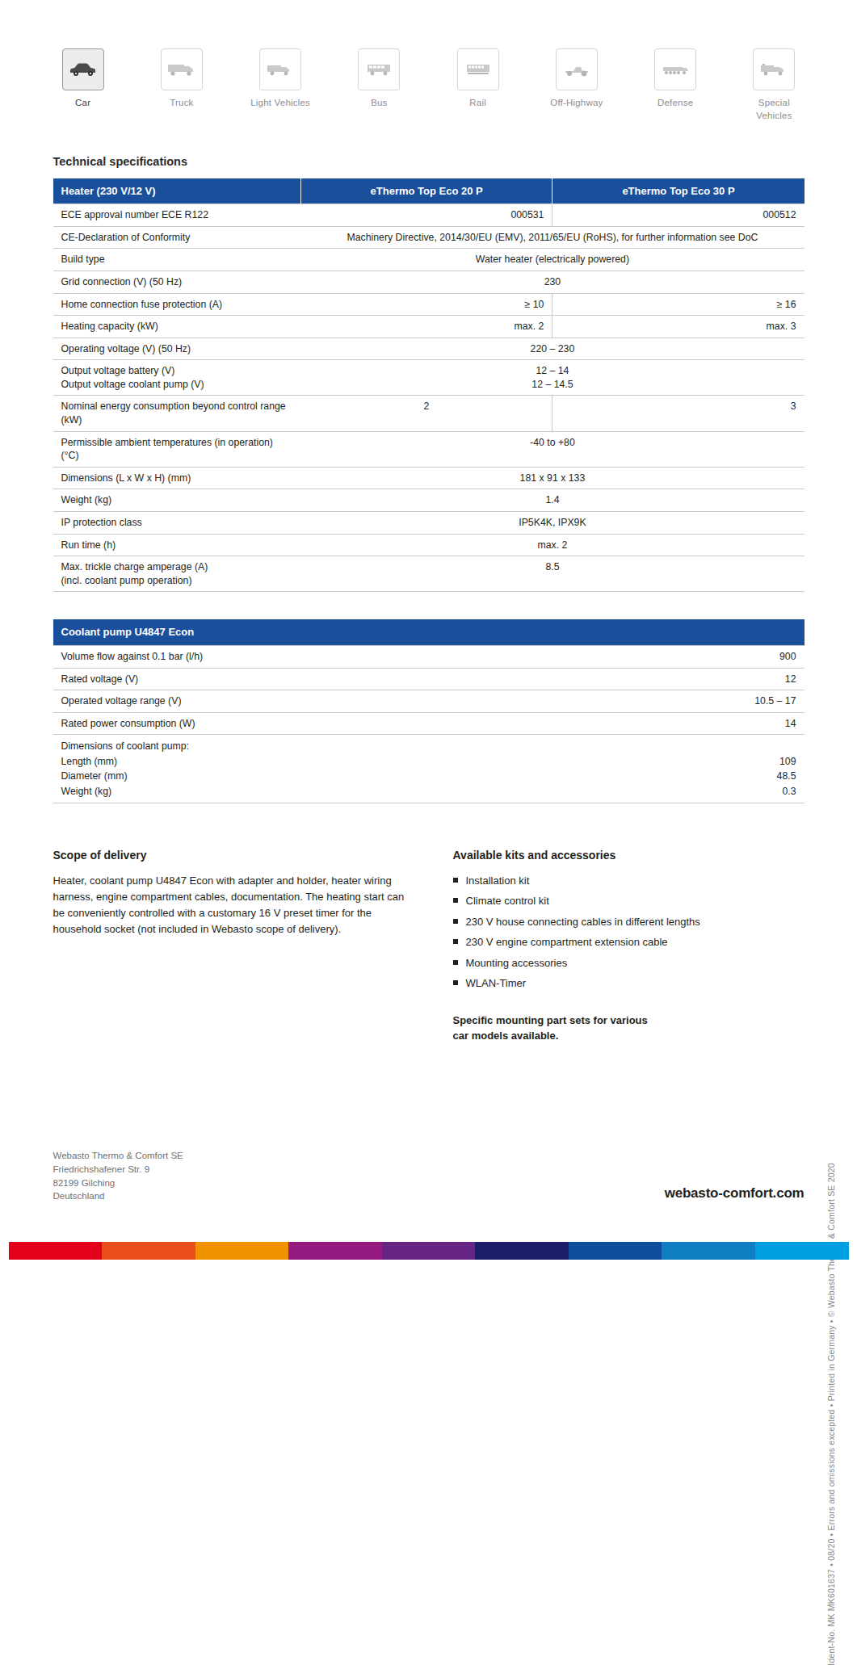Car
Truck
Light Vehicles
Bus
Rail
Off-Highway
Defense
Special Vehicles
Technical specifications
| Heater (230 V/12 V) | eThermo Top Eco 20 P | eThermo Top Eco 30 P |
| --- | --- | --- |
| ECE approval number ECE R122 | 000531 | 000512 |
| CE-Declaration of Conformity | Machinery Directive, 2014/30/EU (EMV), 2011/65/EU (RoHS), for further information see DoC |
| Build type | Water heater (electrically powered) |
| Grid connection (V) (50 Hz) | 230 |
| Home connection fuse protection (A) | ≥ 10 | ≥ 16 |
| Heating capacity (kW) | max. 2 | max. 3 |
| Operating voltage (V) (50 Hz) | 220 – 230 |
| Output voltage battery (V) Output voltage coolant pump (V) | 12 – 14 12 – 14.5 |
| Nominal energy consumption beyond control range (kW) | 2 | 3 |
| Permissible ambient temperatures (in operation) (°C) | -40 to +80 |
| Dimensions (L x W x H) (mm) | 181 x 91 x 133 |
| Weight (kg) | 1.4 |
| IP protection class | IP5K4K, IPX9K |
| Run time (h) | max. 2 |
| Max. trickle charge amperage (A) (incl. coolant pump operation) | 8.5 |
| Coolant pump U4847 Econ | |
| --- | --- |
| Volume flow against 0.1 bar (l/h) | 900 |
| Rated voltage (V) | 12 |
| Operated voltage range (V) | 10.5 – 17 |
| Rated power consumption (W) | 14 |
| Dimensions of coolant pump: Length (mm) Diameter (mm) Weight (kg) | 109 48.5 0.3 |
Scope of delivery
Heater, coolant pump U4847 Econ with adapter and holder, heater wiring harness, engine compartment cables, documentation. The heating start can be conveniently controlled with a customary 16 V preset timer for the household socket (not included in Webasto scope of delivery).
Available kits and accessories
Installation kit
Climate control kit
230 V house connecting cables in different lengths
230 V engine compartment extension cable
Mounting accessories
WLAN-Timer
Specific mounting part sets for various
car models available.
Ident-No. MK MK601637 • 08/20 • Errors and omissions excepted • Printed in Germany • © Webasto Thermo & Comfort SE 2020
Webasto Thermo & Comfort SE
Friedrichshafener Str. 9
82199 Gilching
Deutschland
webasto-comfort.com